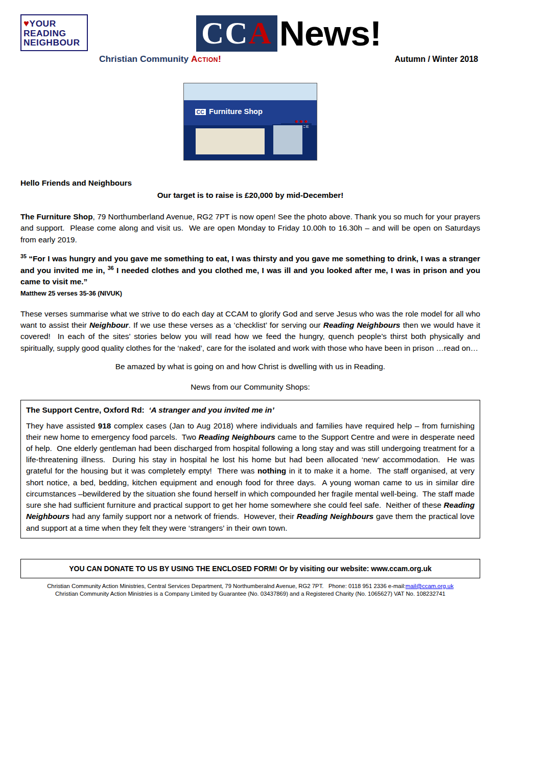♥YOUR
READING
NEIGHBOUR
CCA News!
Christian Community Action! Autumn / Winter 2018
CC Furniture Shop
●●●
ENTRANCE
Hello Friends and Neighbours
Our target is to raise is £20,000 by mid-December!
The Furniture Shop, 79 Northumberland Avenue, RG2 7PT is now open! See the photo above. Thank you so much for your prayers and support. Please come along and visit us. We are open Monday to Friday 10.00h to 16.30h – and will be open on Saturdays from early 2019.
35 “For I was hungry and you gave me something to eat, I was thirsty and you gave me something to drink, I was a stranger and you invited me in, 36 I needed clothes and you clothed me, I was ill and you looked after me, I was in prison and you came to visit me.”
Matthew 25 verses 35-36 (NIVUK)
These verses summarise what we strive to do each day at CCAM to glorify God and serve Jesus who was the role model for all who want to assist their Neighbour. If we use these verses as a ‘checklist’ for serving our Reading Neighbours then we would have it covered! In each of the sites’ stories below you will read how we feed the hungry, quench people’s thirst both physically and spiritually, supply good quality clothes for the ‘naked’, care for the isolated and work with those who have been in prison …read on…
Be amazed by what is going on and how Christ is dwelling with us in Reading.
News from our Community Shops:
The Support Centre, Oxford Rd: ‘A stranger and you invited me in’
They have assisted 918 complex cases (Jan to Aug 2018) where individuals and families have required help – from furnishing their new home to emergency food parcels. Two Reading Neighbours came to the Support Centre and were in desperate need of help. One elderly gentleman had been discharged from hospital following a long stay and was still undergoing treatment for a life-threatening illness. During his stay in hospital he lost his home but had been allocated ‘new’ accommodation. He was grateful for the housing but it was completely empty! There was nothing in it to make it a home. The staff organised, at very short notice, a bed, bedding, kitchen equipment and enough food for three days. A young woman came to us in similar dire circumstances –bewildered by the situation she found herself in which compounded her fragile mental well-being. The staff made sure she had sufficient furniture and practical support to get her home somewhere she could feel safe. Neither of these Reading Neighbours had any family support nor a network of friends. However, their Reading Neighbours gave them the practical love and support at a time when they felt they were ‘strangers’ in their own town.
YOU CAN DONATE TO US BY USING THE ENCLOSED FORM! Or by visiting our website: www.ccam.org.uk
Christian Community Action Ministries, Central Services Department, 79 Northumberalnd Avenue, RG2 7PT. Phone: 0118 951 2336 e-mail:mail@ccam.org.uk Christian Community Action Ministries is a Company Limited by Guarantee (No. 03437869) and a Registered Charity (No. 1065627) VAT No. 108232741